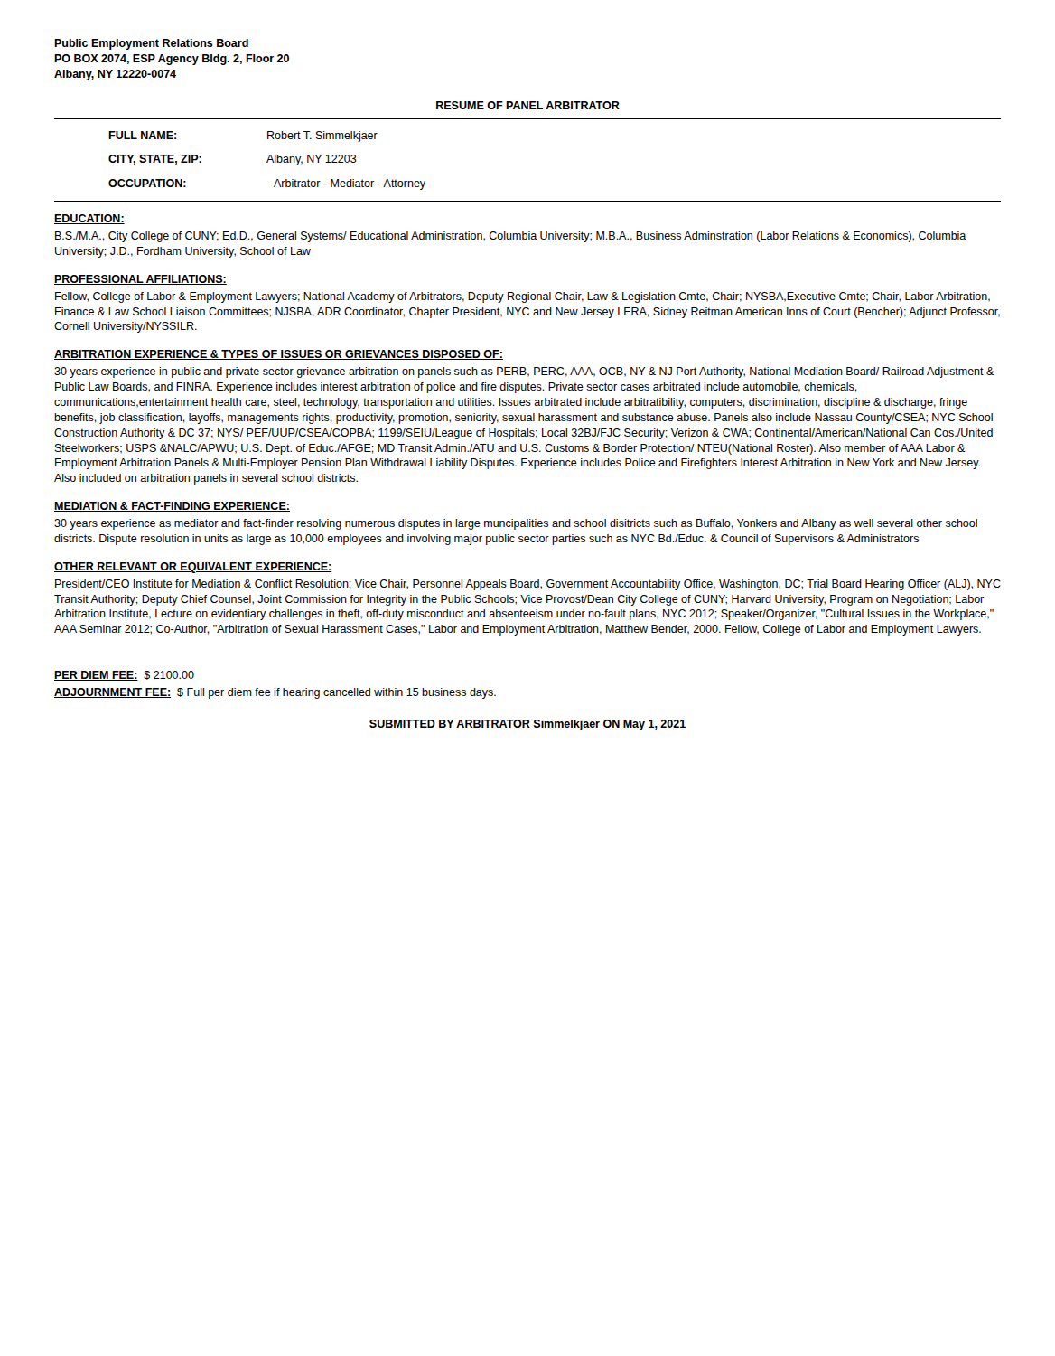Public Employment Relations Board
PO BOX 2074, ESP Agency Bldg. 2, Floor 20
Albany, NY 12220-0074
RESUME OF PANEL ARBITRATOR
FULL NAME:
Robert T. Simmelkjaer
CITY, STATE, ZIP:
Albany, NY 12203
OCCUPATION:
Arbitrator - Mediator - Attorney
EDUCATION:
B.S./M.A., City College of CUNY; Ed.D., General Systems/ Educational Administration, Columbia University; M.B.A., Business Adminstration (Labor Relations & Economics), Columbia University; J.D., Fordham University, School of Law
PROFESSIONAL AFFILIATIONS:
Fellow, College of Labor & Employment Lawyers; National Academy of Arbitrators, Deputy Regional Chair, Law & Legislation Cmte, Chair; NYSBA,Executive Cmte; Chair, Labor Arbitration, Finance & Law School Liaison Committees; NJSBA, ADR Coordinator, Chapter President, NYC and New Jersey LERA, Sidney Reitman American Inns of Court (Bencher); Adjunct Professor, Cornell University/NYSSILR.
ARBITRATION EXPERIENCE & TYPES OF ISSUES OR GRIEVANCES DISPOSED OF:
30 years experience in public and private sector grievance arbitration on panels such as PERB, PERC, AAA, OCB, NY & NJ Port Authority, National Mediation Board/ Railroad Adjustment & Public Law Boards, and FINRA. Experience includes interest arbitration of police and fire disputes. Private sector cases arbitrated include automobile, chemicals, communications,entertainment health care, steel, technology, transportation and utilities. Issues arbitrated include arbitratibility, computers, discrimination, discipline & discharge, fringe benefits, job classification, layoffs, managements rights, productivity, promotion, seniority, sexual harassment and substance abuse. Panels also include Nassau County/CSEA; NYC School Construction Authority & DC 37; NYS/ PEF/UUP/CSEA/COPBA; 1199/SEIU/League of Hospitals; Local 32BJ/FJC Security; Verizon & CWA; Continental/American/National Can Cos./United Steelworkers; USPS &NALC/APWU; U.S. Dept. of Educ./AFGE; MD Transit Admin./ATU and U.S. Customs & Border Protection/ NTEU(National Roster). Also member of AAA Labor & Employment Arbitration Panels & Multi-Employer Pension Plan Withdrawal Liability Disputes. Experience includes Police and Firefighters Interest Arbitration in New York and New Jersey. Also included on arbitration panels in several school districts.
MEDIATION & FACT-FINDING EXPERIENCE:
30 years experience as mediator and fact-finder resolving numerous disputes in large muncipalities and school disitricts such as Buffalo, Yonkers and Albany as well several other school districts. Dispute resolution in units as large as 10,000 employees and involving major public sector parties such as NYC Bd./Educ. & Council of Supervisors & Administrators
OTHER RELEVANT OR EQUIVALENT EXPERIENCE:
President/CEO Institute for Mediation & Conflict Resolution; Vice Chair, Personnel Appeals Board, Government Accountability Office, Washington, DC; Trial Board Hearing Officer (ALJ), NYC Transit Authority; Deputy Chief Counsel, Joint Commission for Integrity in the Public Schools; Vice Provost/Dean City College of CUNY; Harvard University, Program on Negotiation; Labor Arbitration Institute, Lecture on evidentiary challenges in theft, off-duty misconduct and absenteeism under no-fault plans, NYC 2012; Speaker/Organizer, "Cultural Issues in the Workplace," AAA Seminar 2012; Co-Author, "Arbitration of Sexual Harassment Cases," Labor and Employment Arbitration, Matthew Bender, 2000. Fellow, College of Labor and Employment Lawyers.
PER DIEM FEE: $ 2100.00
ADJOURNMENT FEE: $ Full per diem fee if hearing cancelled within 15 business days.
SUBMITTED BY ARBITRATOR Simmelkjaer ON May 1, 2021